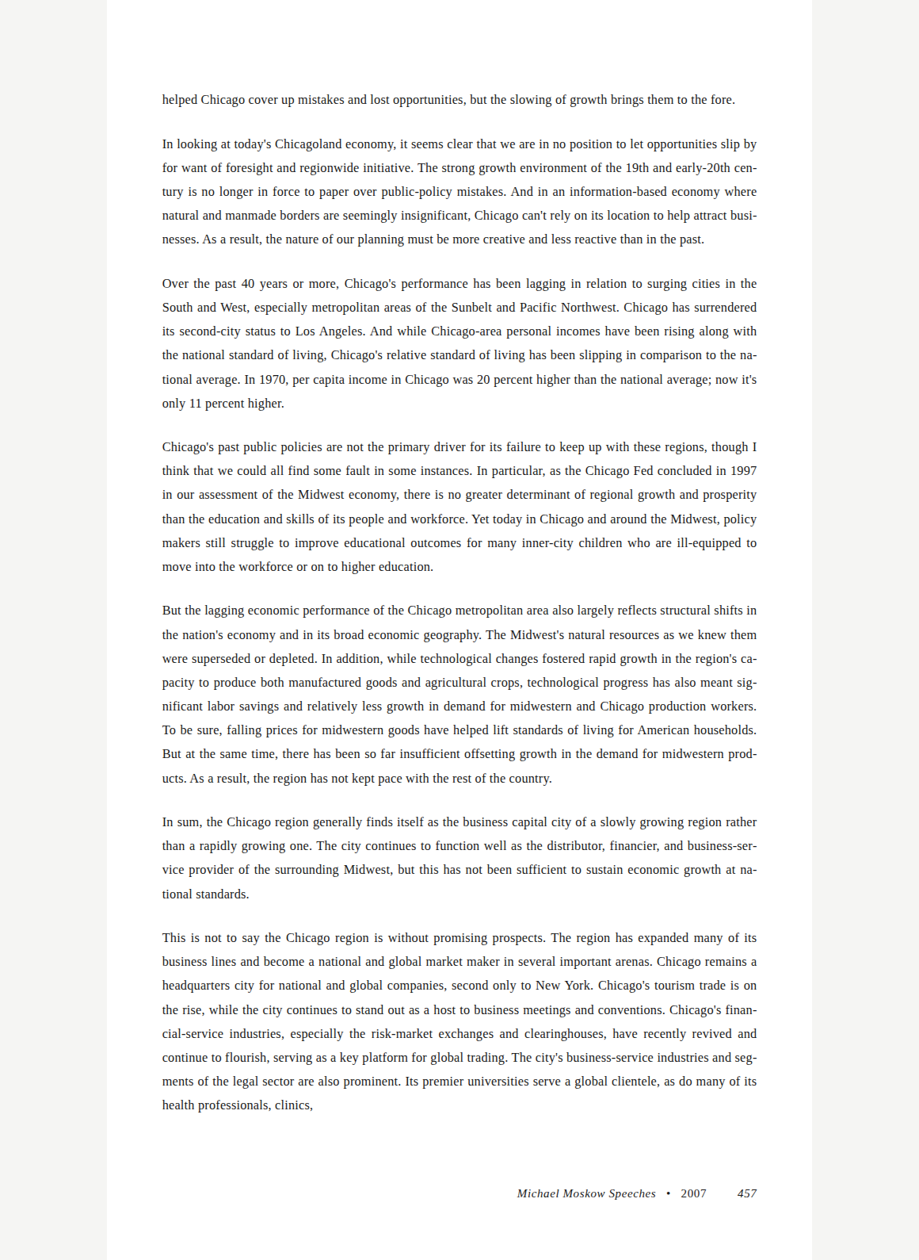helped Chicago cover up mistakes and lost opportunities, but the slowing of growth brings them to the fore.
In looking at today's Chicagoland economy, it seems clear that we are in no position to let opportunities slip by for want of foresight and regionwide initiative. The strong growth environment of the 19th and early-20th century is no longer in force to paper over public-policy mistakes. And in an information-based economy where natural and manmade borders are seemingly insignificant, Chicago can't rely on its location to help attract businesses. As a result, the nature of our planning must be more creative and less reactive than in the past.
Over the past 40 years or more, Chicago's performance has been lagging in relation to surging cities in the South and West, especially metropolitan areas of the Sunbelt and Pacific Northwest. Chicago has surrendered its second-city status to Los Angeles. And while Chicago-area personal incomes have been rising along with the national standard of living, Chicago's relative standard of living has been slipping in comparison to the national average. In 1970, per capita income in Chicago was 20 percent higher than the national average; now it's only 11 percent higher.
Chicago's past public policies are not the primary driver for its failure to keep up with these regions, though I think that we could all find some fault in some instances. In particular, as the Chicago Fed concluded in 1997 in our assessment of the Midwest economy, there is no greater determinant of regional growth and prosperity than the education and skills of its people and workforce. Yet today in Chicago and around the Midwest, policy makers still struggle to improve educational outcomes for many inner-city children who are ill-equipped to move into the workforce or on to higher education.
But the lagging economic performance of the Chicago metropolitan area also largely reflects structural shifts in the nation's economy and in its broad economic geography. The Midwest's natural resources as we knew them were superseded or depleted. In addition, while technological changes fostered rapid growth in the region's capacity to produce both manufactured goods and agricultural crops, technological progress has also meant significant labor savings and relatively less growth in demand for midwestern and Chicago production workers. To be sure, falling prices for midwestern goods have helped lift standards of living for American households. But at the same time, there has been so far insufficient offsetting growth in the demand for midwestern products. As a result, the region has not kept pace with the rest of the country.
In sum, the Chicago region generally finds itself as the business capital city of a slowly growing region rather than a rapidly growing one. The city continues to function well as the distributor, financier, and business-service provider of the surrounding Midwest, but this has not been sufficient to sustain economic growth at national standards.
This is not to say the Chicago region is without promising prospects. The region has expanded many of its business lines and become a national and global market maker in several important arenas. Chicago remains a headquarters city for national and global companies, second only to New York. Chicago's tourism trade is on the rise, while the city continues to stand out as a host to business meetings and conventions. Chicago's financial-service industries, especially the risk-market exchanges and clearinghouses, have recently revived and continue to flourish, serving as a key platform for global trading. The city's business-service industries and segments of the legal sector are also prominent. Its premier universities serve a global clientele, as do many of its health professionals, clinics,
Michael Moskow Speeches•2007457